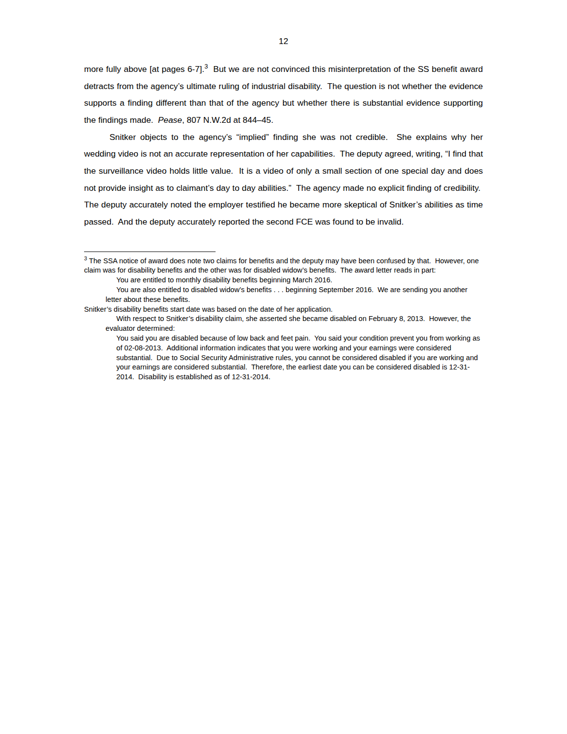12
more fully above [at pages 6-7].3 But we are not convinced this misinterpretation of the SS benefit award detracts from the agency’s ultimate ruling of industrial disability. The question is not whether the evidence supports a finding different than that of the agency but whether there is substantial evidence supporting the findings made. Pease, 807 N.W.2d at 844–45.
Snitker objects to the agency’s “implied” finding she was not credible. She explains why her wedding video is not an accurate representation of her capabilities. The deputy agreed, writing, “I find that the surveillance video holds little value. It is a video of only a small section of one special day and does not provide insight as to claimant’s day to day abilities.” The agency made no explicit finding of credibility. The deputy accurately noted the employer testified he became more skeptical of Snitker’s abilities as time passed. And the deputy accurately reported the second FCE was found to be invalid.
3 The SSA notice of award does note two claims for benefits and the deputy may have been confused by that. However, one claim was for disability benefits and the other was for disabled widow’s benefits. The award letter reads in part:
You are entitled to monthly disability benefits beginning March 2016.
You are also entitled to disabled widow’s benefits . . . beginning September 2016. We are sending you another letter about these benefits.
Snitker’s disability benefits start date was based on the date of her application.
With respect to Snitker’s disability claim, she asserted she became disabled on February 8, 2013. However, the evaluator determined:
You said you are disabled because of low back and feet pain. You said your condition prevent you from working as of 02-08-2013. Additional information indicates that you were working and your earnings were considered substantial. Due to Social Security Administrative rules, you cannot be considered disabled if you are working and your earnings are considered substantial. Therefore, the earliest date you can be considered disabled is 12-31-2014. Disability is established as of 12-31-2014.